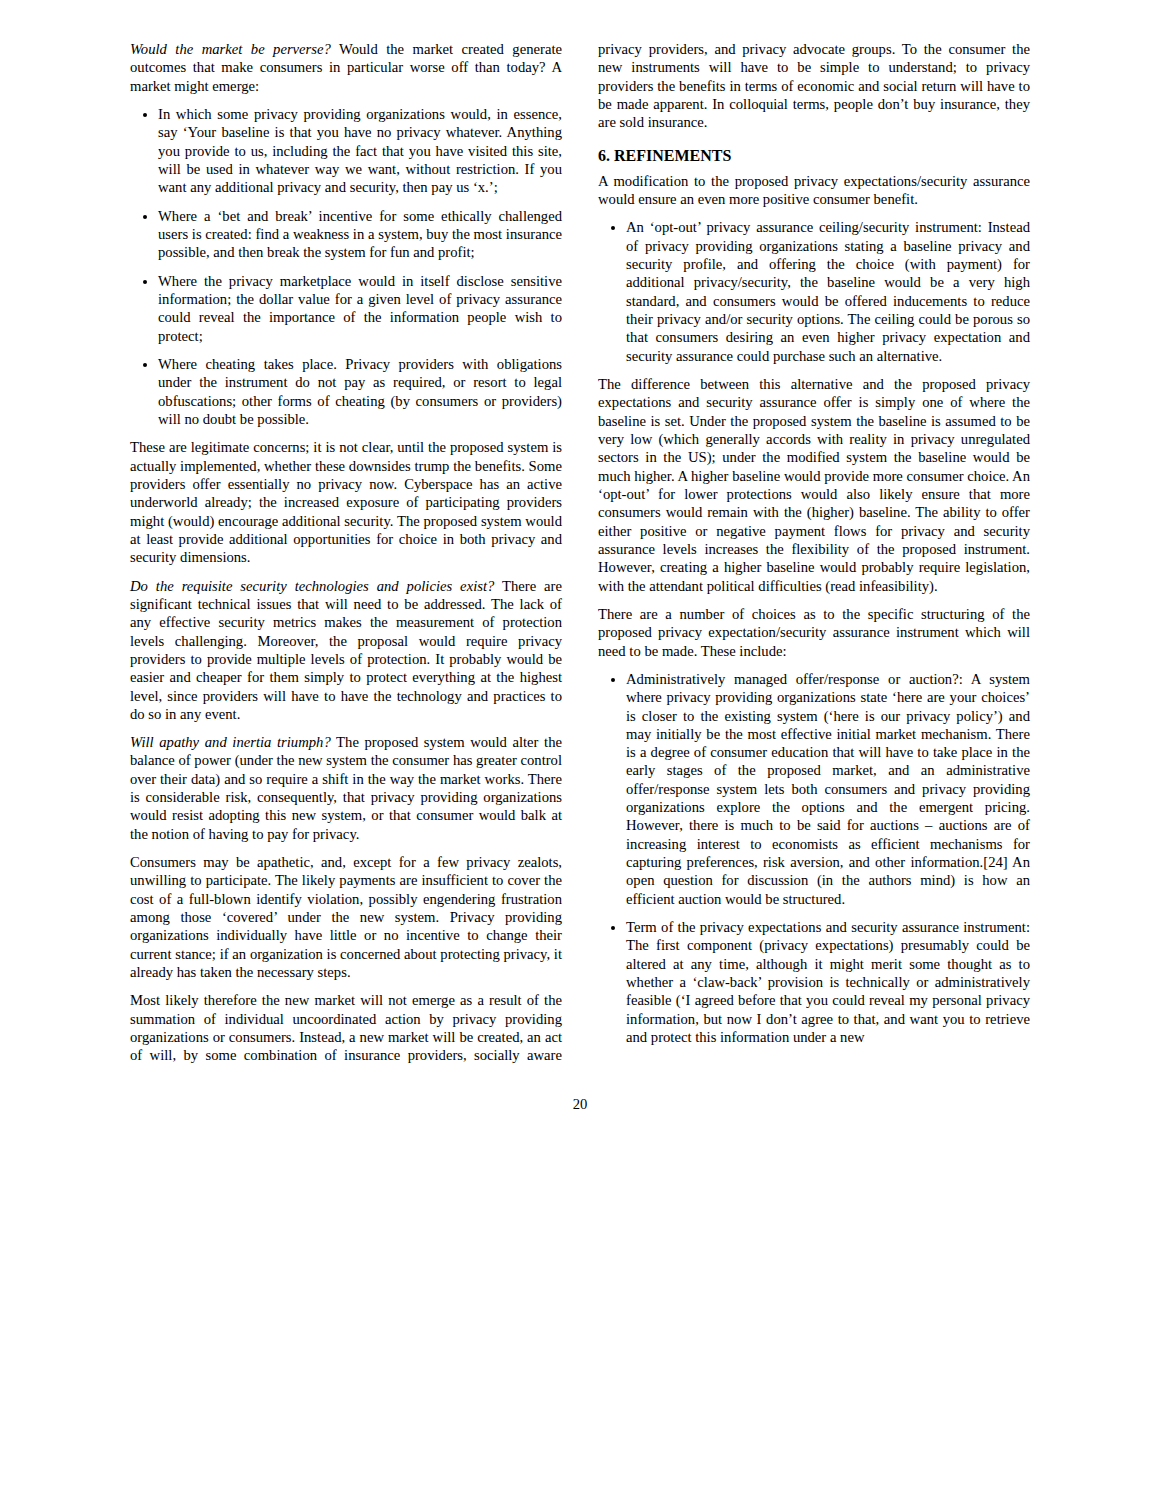Would the market be perverse? Would the market created generate outcomes that make consumers in particular worse off than today? A market might emerge:
In which some privacy providing organizations would, in essence, say ‘Your baseline is that you have no privacy whatever. Anything you provide to us, including the fact that you have visited this site, will be used in whatever way we want, without restriction. If you want any additional privacy and security, then pay us ‘x.’;
Where a ‘bet and break’ incentive for some ethically challenged users is created: find a weakness in a system, buy the most insurance possible, and then break the system for fun and profit;
Where the privacy marketplace would in itself disclose sensitive information; the dollar value for a given level of privacy assurance could reveal the importance of the information people wish to protect;
Where cheating takes place. Privacy providers with obligations under the instrument do not pay as required, or resort to legal obfuscations; other forms of cheating (by consumers or providers) will no doubt be possible.
These are legitimate concerns; it is not clear, until the proposed system is actually implemented, whether these downsides trump the benefits. Some providers offer essentially no privacy now. Cyberspace has an active underworld already; the increased exposure of participating providers might (would) encourage additional security. The proposed system would at least provide additional opportunities for choice in both privacy and security dimensions.
Do the requisite security technologies and policies exist? There are significant technical issues that will need to be addressed. The lack of any effective security metrics makes the measurement of protection levels challenging. Moreover, the proposal would require privacy providers to provide multiple levels of protection. It probably would be easier and cheaper for them simply to protect everything at the highest level, since providers will have to have the technology and practices to do so in any event.
Will apathy and inertia triumph? The proposed system would alter the balance of power (under the new system the consumer has greater control over their data) and so require a shift in the way the market works. There is considerable risk, consequently, that privacy providing organizations would resist adopting this new system, or that consumer would balk at the notion of having to pay for privacy.
Consumers may be apathetic, and, except for a few privacy zealots, unwilling to participate. The likely payments are insufficient to cover the cost of a full-blown identify violation, possibly engendering frustration among those ‘covered’ under the new system. Privacy providing organizations individually have little or no incentive to change their current stance; if an organization is concerned about protecting privacy, it already has taken the necessary steps.
Most likely therefore the new market will not emerge as a result of the summation of individual uncoordinated action by privacy providing organizations or consumers. Instead, a new market will be created, an act of will, by some combination of insurance providers, socially aware privacy providers, and privacy advocate groups. To the consumer the new instruments will have to be simple to understand; to privacy providers the benefits in terms of economic and social return will have to be made apparent. In colloquial terms, people don’t buy insurance, they are sold insurance.
6. REFINEMENTS
A modification to the proposed privacy expectations/security assurance would ensure an even more positive consumer benefit.
An ‘opt-out’ privacy assurance ceiling/security instrument: Instead of privacy providing organizations stating a baseline privacy and security profile, and offering the choice (with payment) for additional privacy/security, the baseline would be a very high standard, and consumers would be offered inducements to reduce their privacy and/or security options. The ceiling could be porous so that consumers desiring an even higher privacy expectation and security assurance could purchase such an alternative.
The difference between this alternative and the proposed privacy expectations and security assurance offer is simply one of where the baseline is set. Under the proposed system the baseline is assumed to be very low (which generally accords with reality in privacy unregulated sectors in the US); under the modified system the baseline would be much higher. A higher baseline would provide more consumer choice. An ‘opt-out’ for lower protections would also likely ensure that more consumers would remain with the (higher) baseline. The ability to offer either positive or negative payment flows for privacy and security assurance levels increases the flexibility of the proposed instrument. However, creating a higher baseline would probably require legislation, with the attendant political difficulties (read infeasibility).
There are a number of choices as to the specific structuring of the proposed privacy expectation/security assurance instrument which will need to be made. These include:
Administratively managed offer/response or auction?: A system where privacy providing organizations state ‘here are your choices’ is closer to the existing system (‘here is our privacy policy’) and may initially be the most effective initial market mechanism. There is a degree of consumer education that will have to take place in the early stages of the proposed market, and an administrative offer/response system lets both consumers and privacy providing organizations explore the options and the emergent pricing. However, there is much to be said for auctions – auctions are of increasing interest to economists as efficient mechanisms for capturing preferences, risk aversion, and other information.[24] An open question for discussion (in the authors mind) is how an efficient auction would be structured.
Term of the privacy expectations and security assurance instrument: The first component (privacy expectations) presumably could be altered at any time, although it might merit some thought as to whether a ‘claw-back’ provision is technically or administratively feasible (‘I agreed before that you could reveal my personal privacy information, but now I don’t agree to that, and want you to retrieve and protect this information under a new
20